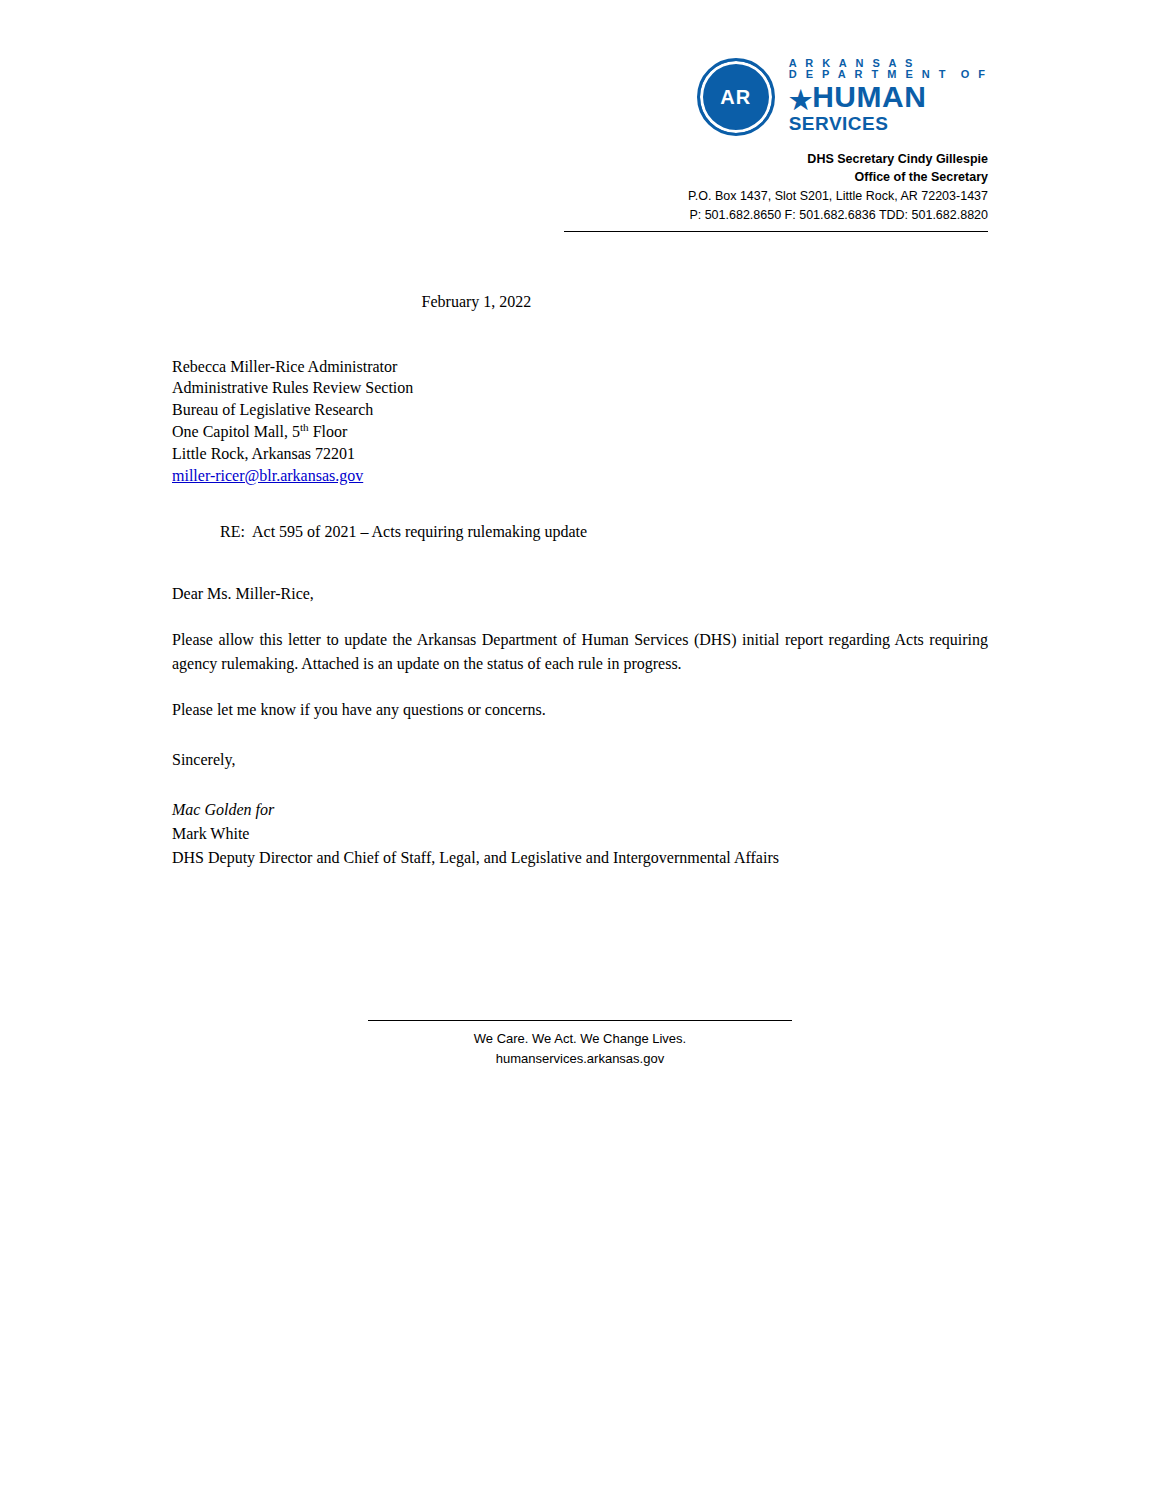AR
A R K A N S A S
D E P A R T M E N T O F
★HUMAN
SERVICES
DHS Secretary Cindy Gillespie
Office of the Secretary
P.O. Box 1437, Slot S201, Little Rock, AR 72203-1437
P: 501.682.8650 F: 501.682.6836 TDD: 501.682.8820
February 1, 2022
Rebecca Miller-Rice Administrator
Administrative Rules Review Section
Bureau of Legislative Research
One Capitol Mall, 5th Floor
Little Rock, Arkansas 72201
miller-ricer@blr.arkansas.gov
RE: Act 595 of 2021 – Acts requiring rulemaking update
Dear Ms. Miller-Rice,
Please allow this letter to update the Arkansas Department of Human Services (DHS) initial report regarding Acts requiring agency rulemaking. Attached is an update on the status of each rule in progress.
Please let me know if you have any questions or concerns.
Sincerely,
Mac Golden for
Mark White
DHS Deputy Director and Chief of Staff, Legal, and Legislative and Intergovernmental Affairs
We Care. We Act. We Change Lives.
humanservices.arkansas.gov